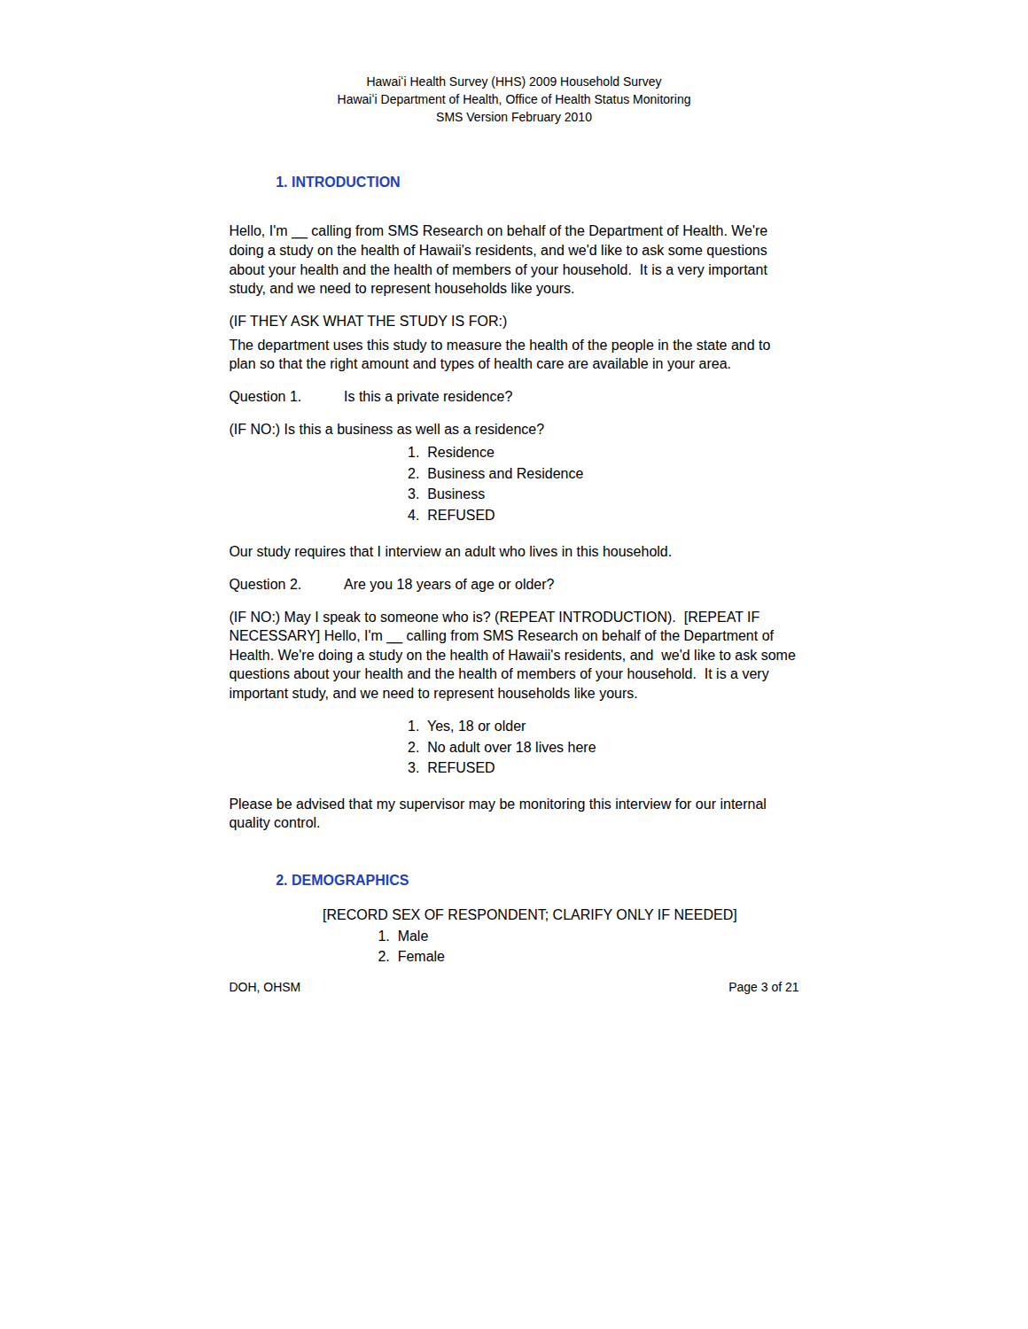Hawaiʻi Health Survey (HHS) 2009 Household Survey
Hawaiʻi Department of Health, Office of Health Status Monitoring
SMS Version February 2010
1. INTRODUCTION
Hello, I'm __ calling from SMS Research on behalf of the Department of Health. We're doing a study on the health of Hawaii's residents, and we'd like to ask some questions about your health and the health of members of your household. It is a very important study, and we need to represent households like yours.
(IF THEY ASK WHAT THE STUDY IS FOR:)
The department uses this study to measure the health of the people in the state and to plan so that the right amount and types of health care are available in your area.
Question 1. Is this a private residence?
(IF NO:) Is this a business as well as a residence?
1. Residence
2. Business and Residence
3. Business
4. REFUSED
Our study requires that I interview an adult who lives in this household.
Question 2. Are you 18 years of age or older?
(IF NO:) May I speak to someone who is? (REPEAT INTRODUCTION). [REPEAT IF NECESSARY] Hello, I'm __ calling from SMS Research on behalf of the Department of Health. We're doing a study on the health of Hawaii's residents, and we'd like to ask some questions about your health and the health of members of your household. It is a very important study, and we need to represent households like yours.
1. Yes, 18 or older
2. No adult over 18 lives here
3. REFUSED
Please be advised that my supervisor may be monitoring this interview for our internal quality control.
2. DEMOGRAPHICS
[RECORD SEX OF RESPONDENT; CLARIFY ONLY IF NEEDED]
1. Male
2. Female
DOH, OHSM Page 3 of 21